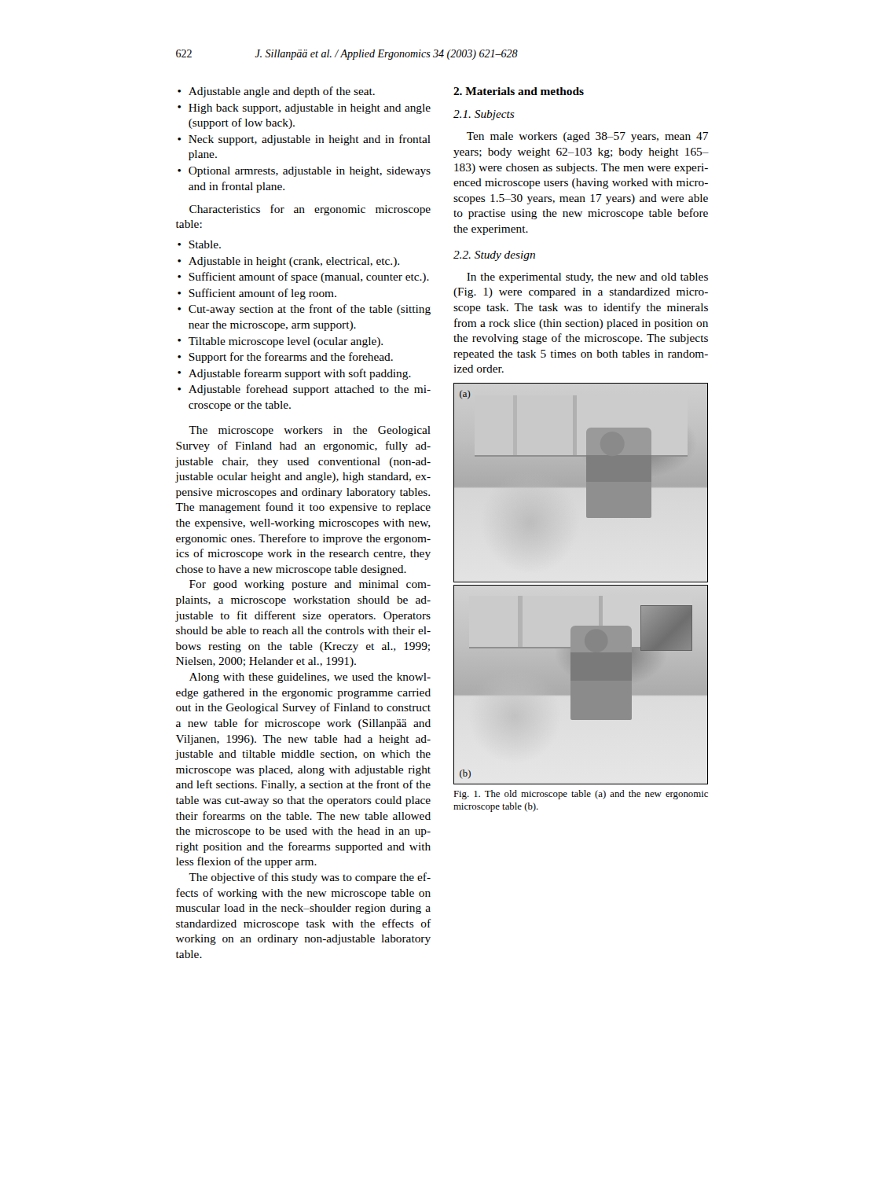622
J. Sillanpää et al. / Applied Ergonomics 34 (2003) 621–628
Adjustable angle and depth of the seat.
High back support, adjustable in height and angle (support of low back).
Neck support, adjustable in height and in frontal plane.
Optional armrests, adjustable in height, sideways and in frontal plane.
Characteristics for an ergonomic microscope table:
Stable.
Adjustable in height (crank, electrical, etc.).
Sufficient amount of space (manual, counter etc.).
Sufficient amount of leg room.
Cut-away section at the front of the table (sitting near the microscope, arm support).
Tiltable microscope level (ocular angle).
Support for the forearms and the forehead.
Adjustable forearm support with soft padding.
Adjustable forehead support attached to the microscope or the table.
The microscope workers in the Geological Survey of Finland had an ergonomic, fully adjustable chair, they used conventional (non-adjustable ocular height and angle), high standard, expensive microscopes and ordinary laboratory tables. The management found it too expensive to replace the expensive, well-working microscopes with new, ergonomic ones. Therefore to improve the ergonomics of microscope work in the research centre, they chose to have a new microscope table designed.
For good working posture and minimal complaints, a microscope workstation should be adjustable to fit different size operators. Operators should be able to reach all the controls with their elbows resting on the table (Kreczy et al., 1999; Nielsen, 2000; Helander et al., 1991).
Along with these guidelines, we used the knowledge gathered in the ergonomic programme carried out in the Geological Survey of Finland to construct a new table for microscope work (Sillanpää and Viljanen, 1996). The new table had a height adjustable and tiltable middle section, on which the microscope was placed, along with adjustable right and left sections. Finally, a section at the front of the table was cut-away so that the operators could place their forearms on the table. The new table allowed the microscope to be used with the head in an upright position and the forearms supported and with less flexion of the upper arm.
The objective of this study was to compare the effects of working with the new microscope table on muscular load in the neck–shoulder region during a standardized microscope task with the effects of working on an ordinary non-adjustable laboratory table.
2. Materials and methods
2.1. Subjects
Ten male workers (aged 38–57 years, mean 47 years; body weight 62–103 kg; body height 165–183) were chosen as subjects. The men were experienced microscope users (having worked with microscopes 1.5–30 years, mean 17 years) and were able to practise using the new microscope table before the experiment.
2.2. Study design
In the experimental study, the new and old tables (Fig. 1) were compared in a standardized microscope task. The task was to identify the minerals from a rock slice (thin section) placed in position on the revolving stage of the microscope. The subjects repeated the task 5 times on both tables in randomized order.
(a)
(b)
Fig. 1. The old microscope table (a) and the new ergonomic microscope table (b).